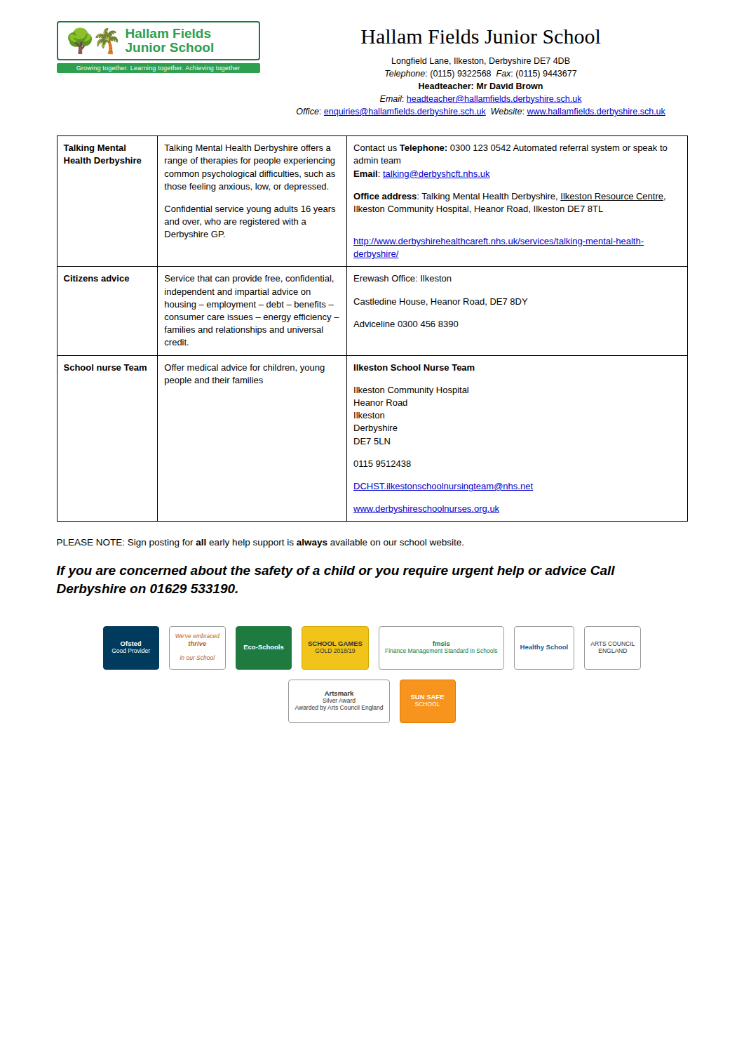🌳🌴
Hallam Fields Junior School
Growing together. Learning together. Achieving together
Hallam Fields Junior School
Longfield Lane, Ilkeston, Derbyshire DE7 4DB
Telephone: (0115) 9322568 Fax: (0115) 9443677
Headteacher: Mr David Brown
Email: headteacher@hallamfields.derbyshire.sch.uk
Office: enquiries@hallamfields.derbyshire.sch.uk Website: www.hallamfields.derbyshire.sch.uk
| Talking Mental Health Derbyshire | Talking Mental Health Derbyshire offers a range of therapies for people experiencing common psychological difficulties, such as those feeling anxious, low, or depressed. Confidential service young adults 16 years and over, who are registered with a Derbyshire GP. | Contact us Telephone: 0300 123 0542 Automated referral system or speak to admin team Email : talking@derbyshcft.nhs.uk Office address : Talking Mental Health Derbyshire, Ilkeston Resource Centre , Ilkeston Community Hospital, Heanor Road, Ilkeston DE7 8TL http://www.derbyshirehealthcareft.nhs.uk/services/talking-mental-health-derbyshire/ |
| Citizens advice | Service that can provide free, confidential, independent and impartial advice on housing – employment – debt – benefits – consumer care issues – energy efficiency – families and relationships and universal credit. | Erewash Office: Ilkeston Castledine House, Heanor Road, DE7 8DY Adviceline 0300 456 8390 |
| School nurse Team | Offer medical advice for children, young people and their families | Ilkeston School Nurse Team Ilkeston Community Hospital Heanor Road Ilkeston Derbyshire DE7 5LN 0115 9512438 DCHST.ilkestonschoolnursingteam@nhs.net www.derbyshireschoolnurses.org.uk |
PLEASE NOTE: Sign posting for all early help support is always available on our school website.
If you are concerned about the safety of a child or you require urgent help or advice Call Derbyshire on 01629 533190.
Ofsted Good Provider
We've embraced
thrive
in our School
Eco-Schools
SCHOOL GAMESGOLD 2018/19
fmsis Finance Management Standard in Schools
Healthy School
ARTS COUNCIL
ENGLAND
Artsmark Silver Award
Awarded by Arts Council England
SUN SAFESCHOOL